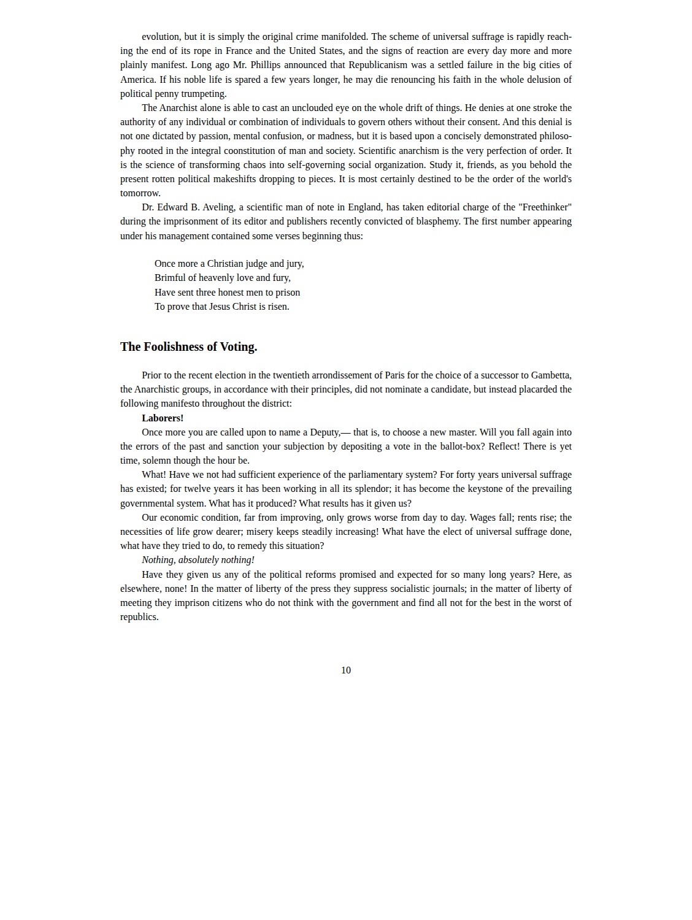evolution, but it is simply the original crime manifolded. The scheme of universal suffrage is rapidly reaching the end of its rope in France and the United States, and the signs of reaction are every day more and more plainly manifest. Long ago Mr. Phillips announced that Republicanism was a settled failure in the big cities of America. If his noble life is spared a few years longer, he may die renouncing his faith in the whole delusion of political penny trumpeting.
The Anarchist alone is able to cast an unclouded eye on the whole drift of things. He denies at one stroke the authority of any individual or combination of individuals to govern others without their consent. And this denial is not one dictated by passion, mental confusion, or madness, but it is based upon a concisely demonstrated philosophy rooted in the integral coonstitution of man and society. Scientific anarchism is the very perfection of order. It is the science of transforming chaos into self-governing social organization. Study it, friends, as you behold the present rotten political makeshifts dropping to pieces. It is most certainly destined to be the order of the world's tomorrow.
Dr. Edward B. Aveling, a scientific man of note in England, has taken editorial charge of the "Freethinker" during the imprisonment of its editor and publishers recently convicted of blasphemy. The first number appearing under his management contained some verses beginning thus:
Once more a Christian judge and jury,
Brimful of heavenly love and fury,
Have sent three honest men to prison
To prove that Jesus Christ is risen.
The Foolishness of Voting.
Prior to the recent election in the twentieth arrondissement of Paris for the choice of a successor to Gambetta, the Anarchistic groups, in accordance with their principles, did not nominate a candidate, but instead placarded the following manifesto throughout the district:
Laborers!
Once more you are called upon to name a Deputy,— that is, to choose a new master. Will you fall again into the errors of the past and sanction your subjection by depositing a vote in the ballot-box? Reflect! There is yet time, solemn though the hour be.
What! Have we not had sufficient experience of the parliamentary system? For forty years universal suffrage has existed; for twelve years it has been working in all its splendor; it has become the keystone of the prevailing governmental system. What has it produced? What results has it given us?
Our economic condition, far from improving, only grows worse from day to day. Wages fall; rents rise; the necessities of life grow dearer; misery keeps steadily increasing! What have the elect of universal suffrage done, what have they tried to do, to remedy this situation?
Nothing, absolutely nothing!
Have they given us any of the political reforms promised and expected for so many long years? Here, as elsewhere, none! In the matter of liberty of the press they suppress socialistic journals; in the matter of liberty of meeting they imprison citizens who do not think with the government and find all not for the best in the worst of republics.
10